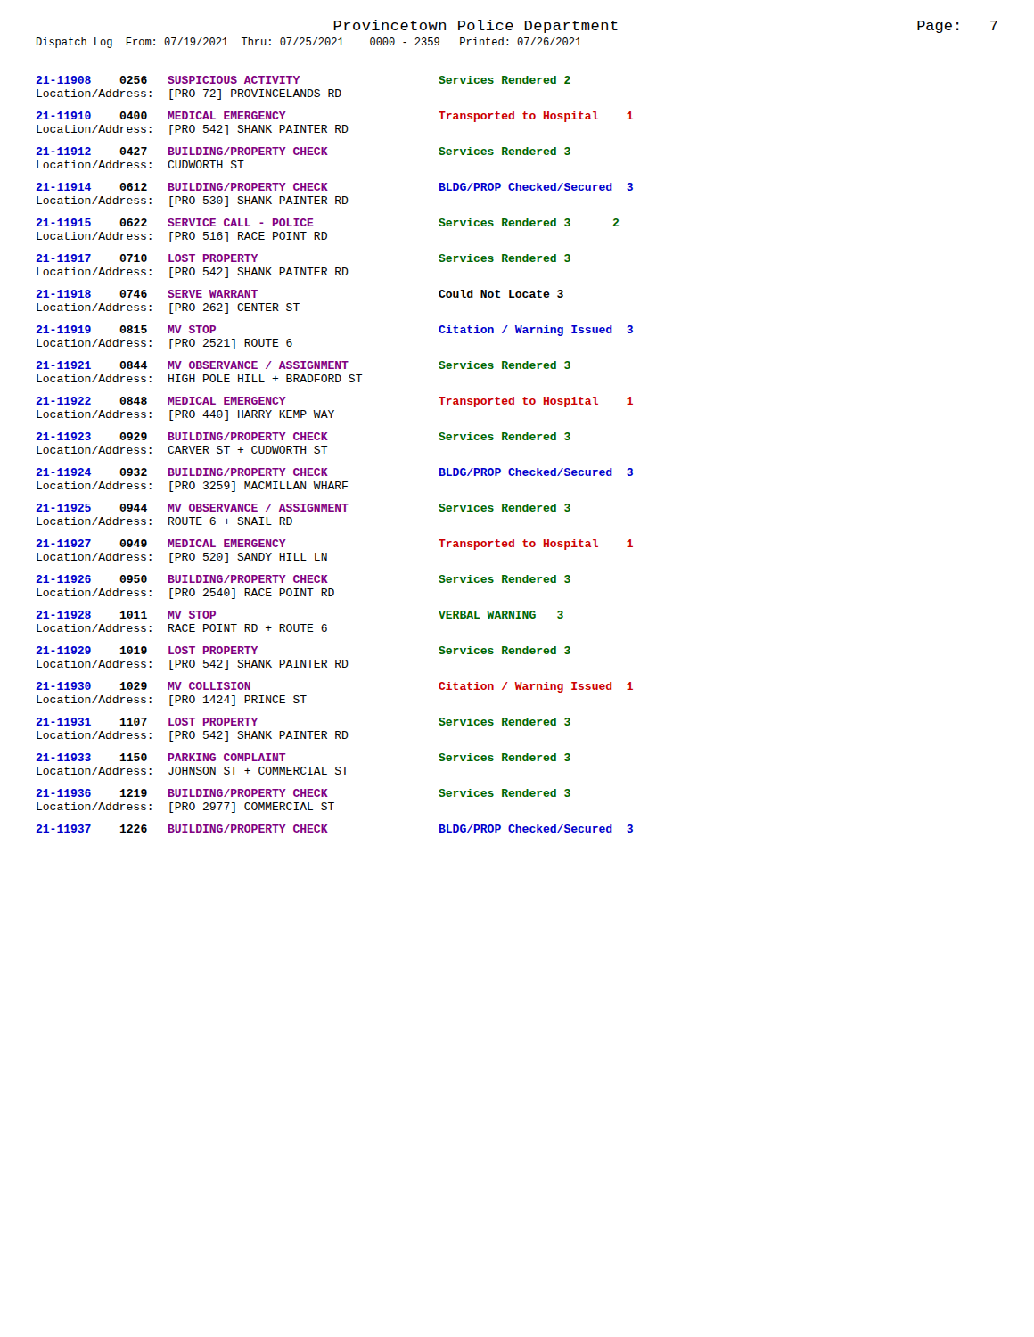Page: 7
Provincetown Police Department
Dispatch Log From: 07/19/2021 Thru: 07/25/2021 0000 - 2359 Printed: 07/26/2021
| 21-11908 | 0256 | SUSPICIOUS ACTIVITY | Services Rendered 2 |
| Location/Address: | [PRO 72] PROVINCELANDS RD |
| 21-11910 | 0400 | MEDICAL EMERGENCY | Transported to Hospital 1 |
| Location/Address: | [PRO 542] SHANK PAINTER RD |
| 21-11912 | 0427 | BUILDING/PROPERTY CHECK | Services Rendered 3 |
| Location/Address: | CUDWORTH ST |
| 21-11914 | 0612 | BUILDING/PROPERTY CHECK | BLDG/PROP Checked/Secured 3 |
| Location/Address: | [PRO 530] SHANK PAINTER RD |
| 21-11915 | 0622 | SERVICE CALL - POLICE | Services Rendered 3 2 |
| Location/Address: | [PRO 516] RACE POINT RD |
| 21-11917 | 0710 | LOST PROPERTY | Services Rendered 3 |
| Location/Address: | [PRO 542] SHANK PAINTER RD |
| 21-11918 | 0746 | SERVE WARRANT | Could Not Locate 3 |
| Location/Address: | [PRO 262] CENTER ST |
| 21-11919 | 0815 | MV STOP | Citation / Warning Issued 3 |
| Location/Address: | [PRO 2521] ROUTE 6 |
| 21-11921 | 0844 | MV OBSERVANCE / ASSIGNMENT | Services Rendered 3 |
| Location/Address: | HIGH POLE HILL + BRADFORD ST |
| 21-11922 | 0848 | MEDICAL EMERGENCY | Transported to Hospital 1 |
| Location/Address: | [PRO 440] HARRY KEMP WAY |
| 21-11923 | 0929 | BUILDING/PROPERTY CHECK | Services Rendered 3 |
| Location/Address: | CARVER ST + CUDWORTH ST |
| 21-11924 | 0932 | BUILDING/PROPERTY CHECK | BLDG/PROP Checked/Secured 3 |
| Location/Address: | [PRO 3259] MACMILLAN WHARF |
| 21-11925 | 0944 | MV OBSERVANCE / ASSIGNMENT | Services Rendered 3 |
| Location/Address: | ROUTE 6 + SNAIL RD |
| 21-11927 | 0949 | MEDICAL EMERGENCY | Transported to Hospital 1 |
| Location/Address: | [PRO 520] SANDY HILL LN |
| 21-11926 | 0950 | BUILDING/PROPERTY CHECK | Services Rendered 3 |
| Location/Address: | [PRO 2540] RACE POINT RD |
| 21-11928 | 1011 | MV STOP | VERBAL WARNING 3 |
| Location/Address: | RACE POINT RD + ROUTE 6 |
| 21-11929 | 1019 | LOST PROPERTY | Services Rendered 3 |
| Location/Address: | [PRO 542] SHANK PAINTER RD |
| 21-11930 | 1029 | MV COLLISION | Citation / Warning Issued 1 |
| Location/Address: | [PRO 1424] PRINCE ST |
| 21-11931 | 1107 | LOST PROPERTY | Services Rendered 3 |
| Location/Address: | [PRO 542] SHANK PAINTER RD |
| 21-11933 | 1150 | PARKING COMPLAINT | Services Rendered 3 |
| Location/Address: | JOHNSON ST + COMMERCIAL ST |
| 21-11936 | 1219 | BUILDING/PROPERTY CHECK | Services Rendered 3 |
| Location/Address: | [PRO 2977] COMMERCIAL ST |
| 21-11937 | 1226 | BUILDING/PROPERTY CHECK | BLDG/PROP Checked/Secured 3 |